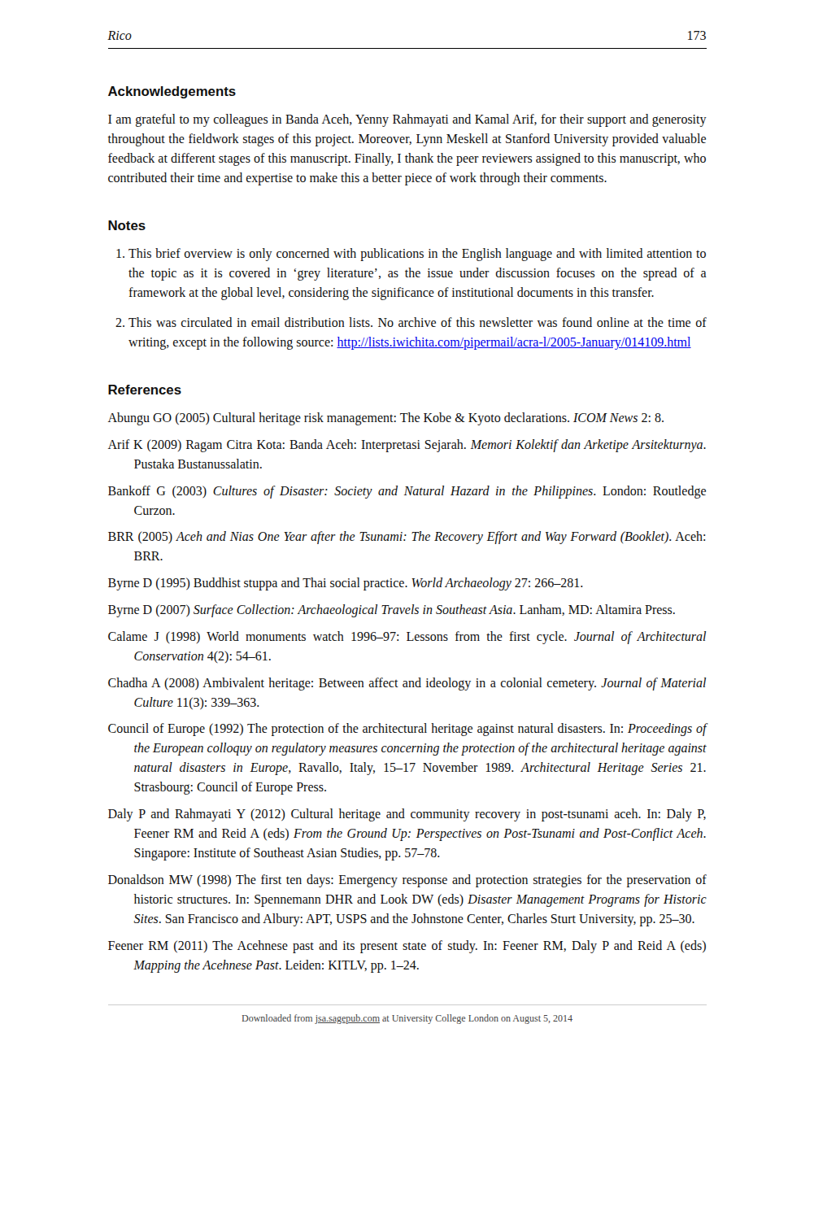Rico 173
Acknowledgements
I am grateful to my colleagues in Banda Aceh, Yenny Rahmayati and Kamal Arif, for their support and generosity throughout the fieldwork stages of this project. Moreover, Lynn Meskell at Stanford University provided valuable feedback at different stages of this manuscript. Finally, I thank the peer reviewers assigned to this manuscript, who contributed their time and expertise to make this a better piece of work through their comments.
Notes
This brief overview is only concerned with publications in the English language and with limited attention to the topic as it is covered in ‘grey literature’, as the issue under discussion focuses on the spread of a framework at the global level, considering the significance of institutional documents in this transfer.
This was circulated in email distribution lists. No archive of this newsletter was found online at the time of writing, except in the following source: http://lists.iwichita.com/pipermail/acra-l/2005-January/014109.html
References
Abungu GO (2005) Cultural heritage risk management: The Kobe & Kyoto declarations. ICOM News 2: 8.
Arif K (2009) Ragam Citra Kota: Banda Aceh: Interpretasi Sejarah. Memori Kolektif dan Arketipe Arsitekturnya. Pustaka Bustanussalatin.
Bankoff G (2003) Cultures of Disaster: Society and Natural Hazard in the Philippines. London: Routledge Curzon.
BRR (2005) Aceh and Nias One Year after the Tsunami: The Recovery Effort and Way Forward (Booklet). Aceh: BRR.
Byrne D (1995) Buddhist stuppa and Thai social practice. World Archaeology 27: 266–281.
Byrne D (2007) Surface Collection: Archaeological Travels in Southeast Asia. Lanham, MD: Altamira Press.
Calame J (1998) World monuments watch 1996–97: Lessons from the first cycle. Journal of Architectural Conservation 4(2): 54–61.
Chadha A (2008) Ambivalent heritage: Between affect and ideology in a colonial cemetery. Journal of Material Culture 11(3): 339–363.
Council of Europe (1992) The protection of the architectural heritage against natural disasters. In: Proceedings of the European colloquy on regulatory measures concerning the protection of the architectural heritage against natural disasters in Europe, Ravallo, Italy, 15–17 November 1989. Architectural Heritage Series 21. Strasbourg: Council of Europe Press.
Daly P and Rahmayati Y (2012) Cultural heritage and community recovery in post-tsunami aceh. In: Daly P, Feener RM and Reid A (eds) From the Ground Up: Perspectives on Post-Tsunami and Post-Conflict Aceh. Singapore: Institute of Southeast Asian Studies, pp. 57–78.
Donaldson MW (1998) The first ten days: Emergency response and protection strategies for the preservation of historic structures. In: Spennemann DHR and Look DW (eds) Disaster Management Programs for Historic Sites. San Francisco and Albury: APT, USPS and the Johnstone Center, Charles Sturt University, pp. 25–30.
Feener RM (2011) The Acehnese past and its present state of study. In: Feener RM, Daly P and Reid A (eds) Mapping the Acehnese Past. Leiden: KITLV, pp. 1–24.
Downloaded from jsa.sagepub.com at University College London on August 5, 2014